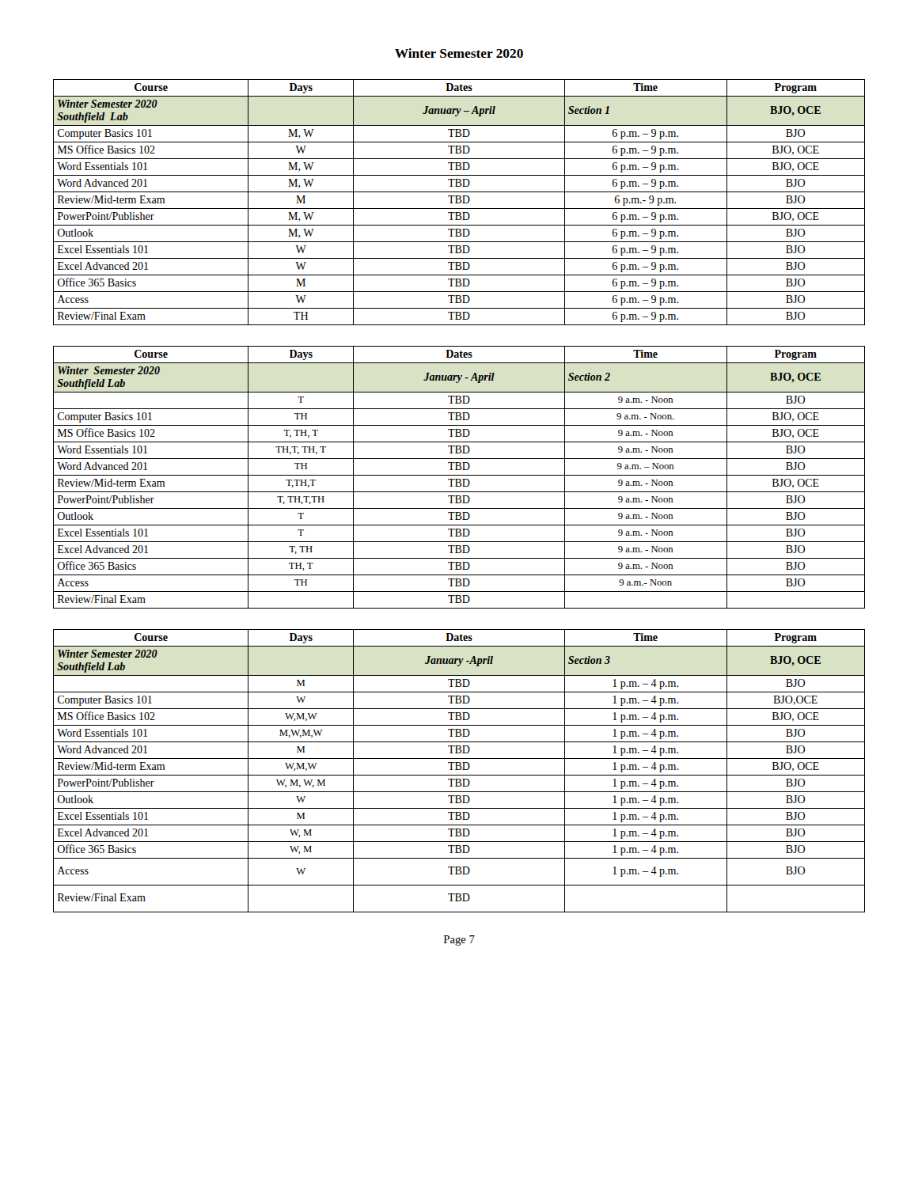Winter Semester 2020
| Course | Days | Dates | Time | Program |
| --- | --- | --- | --- | --- |
| Winter Semester 2020 Southfield Lab | | January – April | Section 1 | BJO, OCE |
| Computer Basics 101 | M, W | TBD | 6 p.m. – 9 p.m. | BJO |
| MS Office Basics 102 | W | TBD | 6 p.m. – 9 p.m. | BJO, OCE |
| Word Essentials 101 | M, W | TBD | 6 p.m. – 9 p.m. | BJO, OCE |
| Word Advanced 201 | M, W | TBD | 6 p.m. – 9 p.m. | BJO |
| Review/Mid-term Exam | M | TBD | 6 p.m.- 9 p.m. | BJO |
| PowerPoint/Publisher | M, W | TBD | 6 p.m. – 9 p.m. | BJO, OCE |
| Outlook | M, W | TBD | 6 p.m. – 9 p.m. | BJO |
| Excel Essentials 101 | W | TBD | 6 p.m. – 9 p.m. | BJO |
| Excel Advanced 201 | W | TBD | 6 p.m. – 9 p.m. | BJO |
| Office 365 Basics | M | TBD | 6 p.m. – 9 p.m. | BJO |
| Access | W | TBD | 6 p.m. – 9 p.m. | BJO |
| Review/Final Exam | TH | TBD | 6 p.m. – 9 p.m. | BJO |
| Course | Days | Dates | Time | Program |
| --- | --- | --- | --- | --- |
| Winter Semester 2020 Southfield Lab | | January - April | Section 2 | BJO, OCE |
| | T | TBD | 9 a.m. - Noon | BJO |
| Computer Basics 101 | TH | TBD | 9 a.m. - Noon. | BJO, OCE |
| MS Office Basics 102 | T, TH, T | TBD | 9 a.m. - Noon | BJO, OCE |
| Word Essentials 101 | TH,T, TH, T | TBD | 9 a.m. - Noon | BJO |
| Word Advanced 201 | TH | TBD | 9 a.m. – Noon | BJO |
| Review/Mid-term Exam | T,TH,T | TBD | 9 a.m. - Noon | BJO, OCE |
| PowerPoint/Publisher | T, TH,T,TH | TBD | 9 a.m. - Noon | BJO |
| Outlook | T | TBD | 9 a.m. - Noon | BJO |
| Excel Essentials 101 | T | TBD | 9 a.m. - Noon | BJO |
| Excel Advanced 201 | T, TH | TBD | 9 a.m. - Noon | BJO |
| Office 365 Basics | TH, T | TBD | 9 a.m. - Noon | BJO |
| Access | TH | TBD | 9 a.m.- Noon | BJO |
| Review/Final Exam | | TBD | | |
| Course | Days | Dates | Time | Program |
| --- | --- | --- | --- | --- |
| Winter Semester 2020 Southfield Lab | | January -April | Section 3 | BJO, OCE |
| | M | TBD | 1 p.m. – 4 p.m. | BJO |
| Computer Basics 101 | W | TBD | 1 p.m. – 4 p.m. | BJO,OCE |
| MS Office Basics 102 | W,M,W | TBD | 1 p.m. – 4 p.m. | BJO, OCE |
| Word Essentials 101 | M,W,M,W | TBD | 1 p.m. – 4 p.m. | BJO |
| Word Advanced 201 | M | TBD | 1 p.m. – 4 p.m. | BJO |
| Review/Mid-term Exam | W,M,W | TBD | 1 p.m. – 4 p.m. | BJO, OCE |
| PowerPoint/Publisher | W, M, W, M | TBD | 1 p.m. – 4 p.m. | BJO |
| Outlook | W | TBD | 1 p.m. – 4 p.m. | BJO |
| Excel Essentials 101 | M | TBD | 1 p.m. – 4 p.m. | BJO |
| Excel Advanced 201 | W, M | TBD | 1 p.m. – 4 p.m. | BJO |
| Office 365 Basics | W, M | TBD | 1 p.m. – 4 p.m. | BJO |
| Access | W | TBD | 1 p.m. – 4 p.m. | BJO |
| Review/Final Exam | | TBD | | |
Page 7